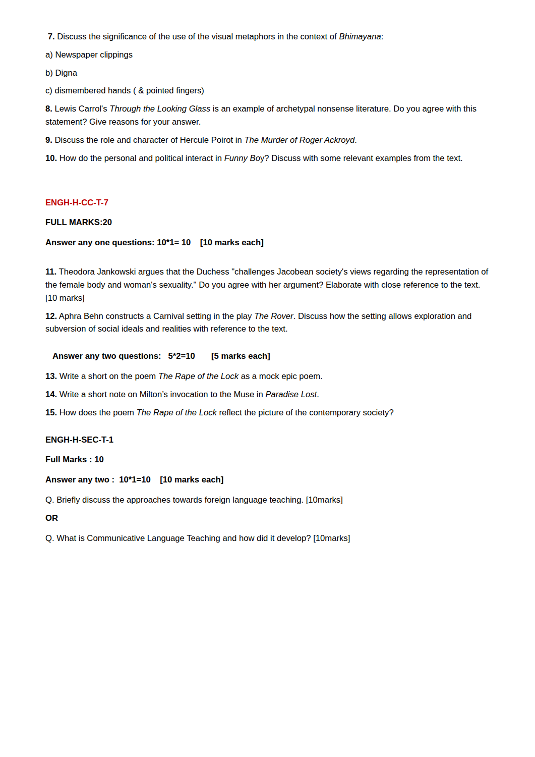7. Discuss the significance of the use of the visual metaphors in the context of Bhimayana:
a) Newspaper clippings
b) Digna
c) dismembered hands ( & pointed fingers)
8. Lewis Carrol's Through the Looking Glass is an example of archetypal nonsense literature. Do you agree with this statement? Give reasons for your answer.
9. Discuss the role and character of Hercule Poirot in The Murder of Roger Ackroyd.
10. How do the personal and political interact in Funny Boy? Discuss with some relevant examples from the text.
ENGH-H-CC-T-7
FULL MARKS:20
Answer any one questions: 10*1= 10 [10 marks each]
11. Theodora Jankowski argues that the Duchess "challenges Jacobean society's views regarding the representation of the female body and woman's sexuality." Do you agree with her argument? Elaborate with close reference to the text. [10 marks]
12. Aphra Behn constructs a Carnival setting in the play The Rover. Discuss how the setting allows exploration and subversion of social ideals and realities with reference to the text.
Answer any two questions: 5*2=10 [5 marks each]
13. Write a short on the poem The Rape of the Lock as a mock epic poem.
14. Write a short note on Milton’s invocation to the Muse in Paradise Lost.
15. How does the poem The Rape of the Lock reflect the picture of the contemporary society?
ENGH-H-SEC-T-1
Full Marks : 10
Answer any two : 10*1=10 [10 marks each]
Q. Briefly discuss the approaches towards foreign language teaching. [10marks]
OR
Q. What is Communicative Language Teaching and how did it develop? [10marks]